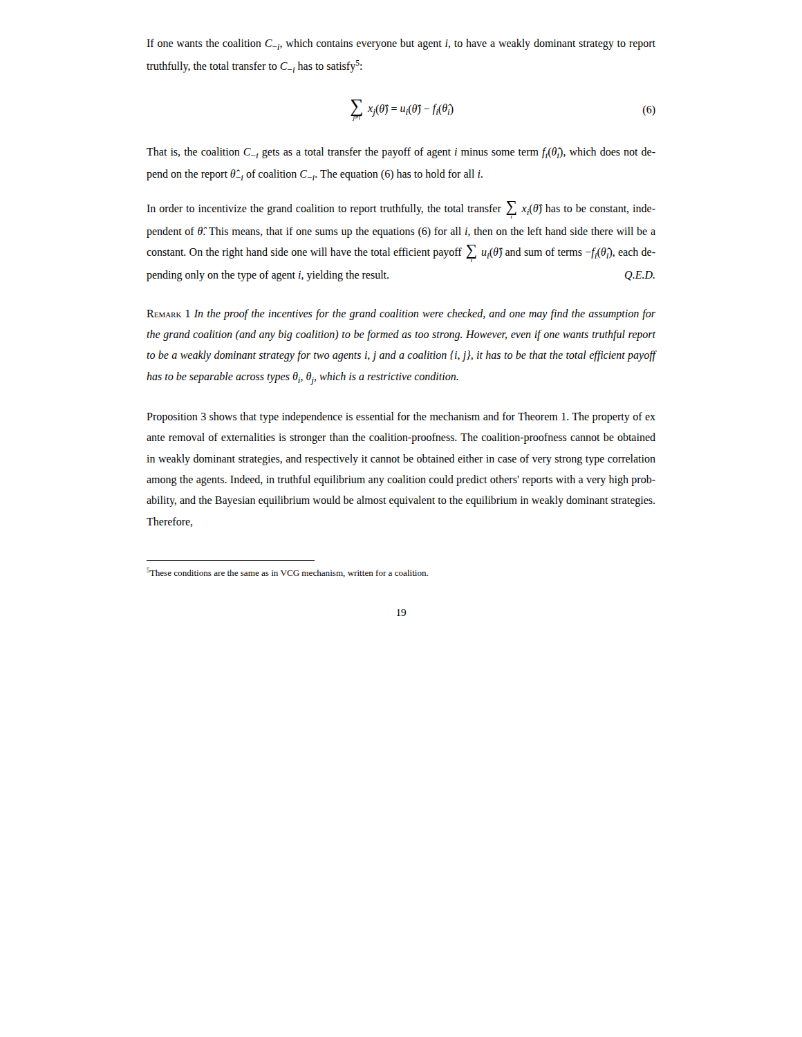If one wants the coalition C−i, which contains everyone but agent i, to have a weakly dominant strategy to report truthfully, the total transfer to C−i has to satisfy5:
(6)
∑ j≠i xj(θ̂) = ui(θ̂) − fi(θ̂i)
(6)
That is, the coalition C−i gets as a total transfer the payoff of agent i minus some term fi(θ̂i), which does not depend on the report θ̂−i of coalition C−i. The equation (6) has to hold for all i.
In order to incentivize the grand coalition to report truthfully, the total transfer ∑i xi(θ̂) has to be constant, independent of θ̂. This means, that if one sums up the equations (6) for all i, then on the left hand side there will be a constant. On the right hand side one will have the total efficient payoff ∑i ui(θ̂) and sum of terms −fi(θ̂i), each depending only on the type of agent i, yielding the result. Q.E.D.
Remark 1 In the proof the incentives for the grand coalition were checked, and one may find the assumption for the grand coalition (and any big coalition) to be formed as too strong. However, even if one wants truthful report to be a weakly dominant strategy for two agents i, j and a coalition {i, j}, it has to be that the total efficient payoff has to be separable across types θi, θj, which is a restrictive condition.
Proposition 3 shows that type independence is essential for the mechanism and for Theorem 1. The property of ex ante removal of externalities is stronger than the coalition-proofness. The coalition-proofness cannot be obtained in weakly dominant strategies, and respectively it cannot be obtained either in case of very strong type correlation among the agents. Indeed, in truthful equilibrium any coalition could predict others' reports with a very high probability, and the Bayesian equilibrium would be almost equivalent to the equilibrium in weakly dominant strategies. Therefore,
5These conditions are the same as in VCG mechanism, written for a coalition.
19